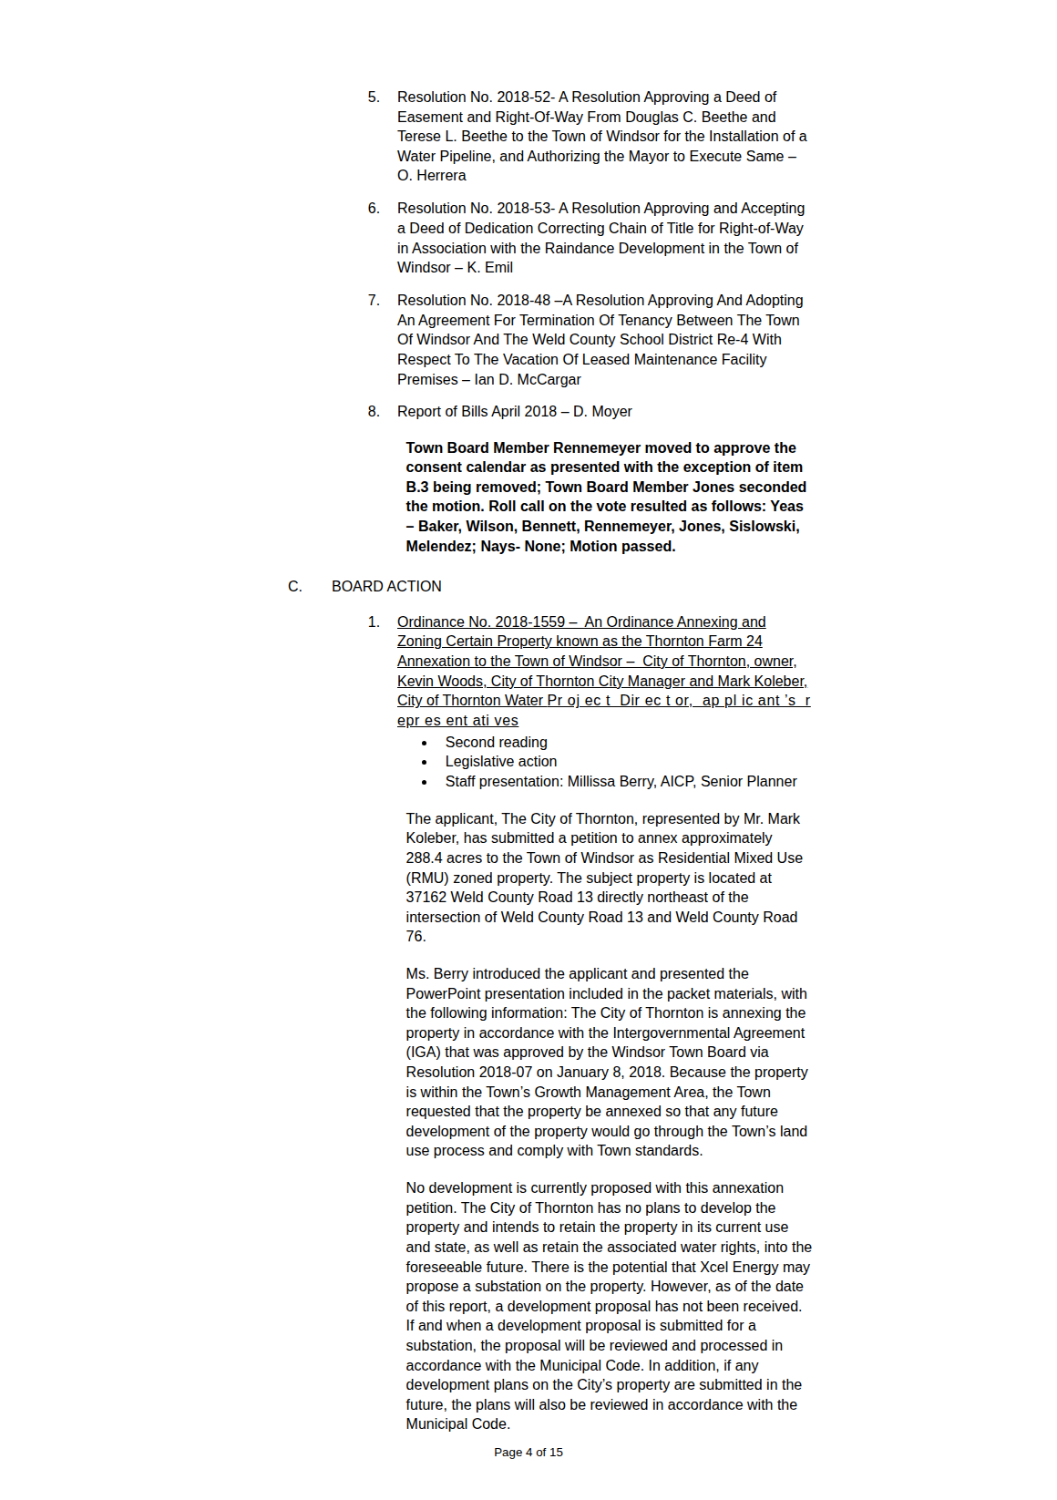Resolution No. 2018-52- A Resolution Approving a Deed of Easement and Right-Of-Way From Douglas C. Beethe and Terese L. Beethe to the Town of Windsor for the Installation of a Water Pipeline, and Authorizing the Mayor to Execute Same – O. Herrera
Resolution No. 2018-53- A Resolution Approving and Accepting a Deed of Dedication Correcting Chain of Title for Right-of-Way in Association with the Raindance Development in the Town of Windsor – K. Emil
Resolution No. 2018-48 –A Resolution Approving And Adopting An Agreement For Termination Of Tenancy Between The Town Of Windsor And The Weld County School District Re-4 With Respect To The Vacation Of Leased Maintenance Facility Premises – Ian D. McCargar
Report of Bills April 2018 – D. Moyer
Town Board Member Rennemeyer moved to approve the consent calendar as presented with the exception of item B.3 being removed; Town Board Member Jones seconded the motion. Roll call on the vote resulted as follows: Yeas – Baker, Wilson, Bennett, Rennemeyer, Jones, Sislowski, Melendez; Nays- None; Motion passed.
C.
BOARD ACTION
Ordinance No. 2018-1559 – An Ordinance Annexing and Zoning Certain Property known as the Thornton Farm 24 Annexation to the Town of Windsor – City of Thornton, owner, Kevin Woods, City of Thornton City Manager and Mark Koleber, City of Thornton Water Pr oj ec t Dir ec t or, ap pl ic ant ’s r epr es ent ati ves
Second reading
Legislative action
Staff presentation: Millissa Berry, AICP, Senior Planner
The applicant, The City of Thornton, represented by Mr. Mark Koleber, has submitted a petition to annex approximately 288.4 acres to the Town of Windsor as Residential Mixed Use (RMU) zoned property. The subject property is located at 37162 Weld County Road 13 directly northeast of the intersection of Weld County Road 13 and Weld County Road 76.
Ms. Berry introduced the applicant and presented the PowerPoint presentation included in the packet materials, with the following information: The City of Thornton is annexing the property in accordance with the Intergovernmental Agreement (IGA) that was approved by the Windsor Town Board via Resolution 2018-07 on January 8, 2018. Because the property is within the Town’s Growth Management Area, the Town requested that the property be annexed so that any future development of the property would go through the Town’s land use process and comply with Town standards.
No development is currently proposed with this annexation petition. The City of Thornton has no plans to develop the property and intends to retain the property in its current use and state, as well as retain the associated water rights, into the foreseeable future. There is the potential that Xcel Energy may propose a substation on the property. However, as of the date of this report, a development proposal has not been received. If and when a development proposal is submitted for a substation, the proposal will be reviewed and processed in accordance with the Municipal Code. In addition, if any development plans on the City’s property are submitted in the future, the plans will also be reviewed in accordance with the Municipal Code.
Page 4 of 15